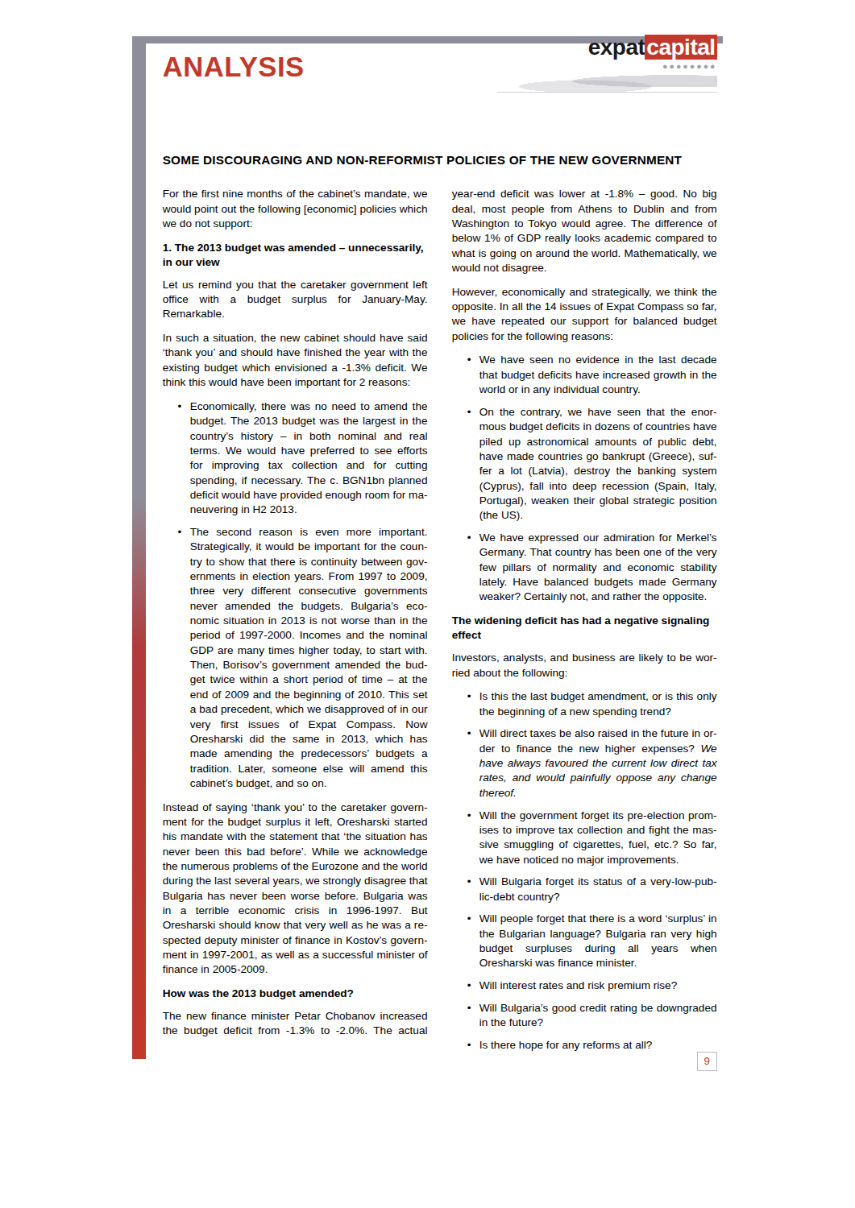expat capital
●●●●●●●●
ANALYSIS
Some discouraging and non-reformist policies of the new government
For the first nine months of the cabinet’s mandate, we would point out the following [economic] policies which we do not support:
1. The 2013 budget was amended – unnecessarily, in our view
Let us remind you that the caretaker government left office with a budget surplus for January-May. Remarkable.
In such a situation, the new cabinet should have said ‘thank you’ and should have finished the year with the existing budget which envisioned a -1.3% deficit. We think this would have been important for 2 reasons:
Economically, there was no need to amend the budget. The 2013 budget was the largest in the country’s history – in both nominal and real terms. We would have preferred to see efforts for improving tax collection and for cutting spending, if necessary. The c. BGN1bn planned deficit would have provided enough room for maneuvering in H2 2013.
The second reason is even more important. Strategically, it would be important for the country to show that there is continuity between governments in election years. From 1997 to 2009, three very different consecutive governments never amended the budgets. Bulgaria’s economic situation in 2013 is not worse than in the period of 1997-2000. Incomes and the nominal GDP are many times higher today, to start with. Then, Borisov’s government amended the budget twice within a short period of time – at the end of 2009 and the beginning of 2010. This set a bad precedent, which we disapproved of in our very first issues of Expat Compass. Now Oresharski did the same in 2013, which has made amending the predecessors’ budgets a tradition. Later, someone else will amend this cabinet’s budget, and so on.
Instead of saying ‘thank you’ to the caretaker government for the budget surplus it left, Oresharski started his mandate with the statement that ‘the situation has never been this bad before’. While we acknowledge the numerous problems of the Eurozone and the world during the last several years, we strongly disagree that Bulgaria has never been worse before. Bulgaria was in a terrible economic crisis in 1996-1997. But Oresharski should know that very well as he was a respected deputy minister of finance in Kostov’s government in 1997-2001, as well as a successful minister of finance in 2005-2009.
How was the 2013 budget amended?
The new finance minister Petar Chobanov increased the budget deficit from -1.3% to -2.0%. The actual year-end deficit was lower at -1.8% – good. No big deal, most people from Athens to Dublin and from Washington to Tokyo would agree. The difference of below 1% of GDP really looks academic compared to what is going on around the world. Mathematically, we would not disagree.
However, economically and strategically, we think the opposite. In all the 14 issues of Expat Compass so far, we have repeated our support for balanced budget policies for the following reasons:
We have seen no evidence in the last decade that budget deficits have increased growth in the world or in any individual country.
On the contrary, we have seen that the enormous budget deficits in dozens of countries have piled up astronomical amounts of public debt, have made countries go bankrupt (Greece), suffer a lot (Latvia), destroy the banking system (Cyprus), fall into deep recession (Spain, Italy, Portugal), weaken their global strategic position (the US).
We have expressed our admiration for Merkel’s Germany. That country has been one of the very few pillars of normality and economic stability lately. Have balanced budgets made Germany weaker? Certainly not, and rather the opposite.
The widening deficit has had a negative signaling effect
Investors, analysts, and business are likely to be worried about the following:
Is this the last budget amendment, or is this only the beginning of a new spending trend?
Will direct taxes be also raised in the future in order to finance the new higher expenses? We have always favoured the current low direct tax rates, and would painfully oppose any change thereof.
Will the government forget its pre-election promises to improve tax collection and fight the massive smuggling of cigarettes, fuel, etc.? So far, we have noticed no major improvements.
Will Bulgaria forget its status of a very-low-public-debt country?
Will people forget that there is a word ‘surplus’ in the Bulgarian language? Bulgaria ran very high budget surpluses during all years when Oresharski was finance minister.
Will interest rates and risk premium rise?
Will Bulgaria’s good credit rating be downgraded in the future?
Is there hope for any reforms at all?
9